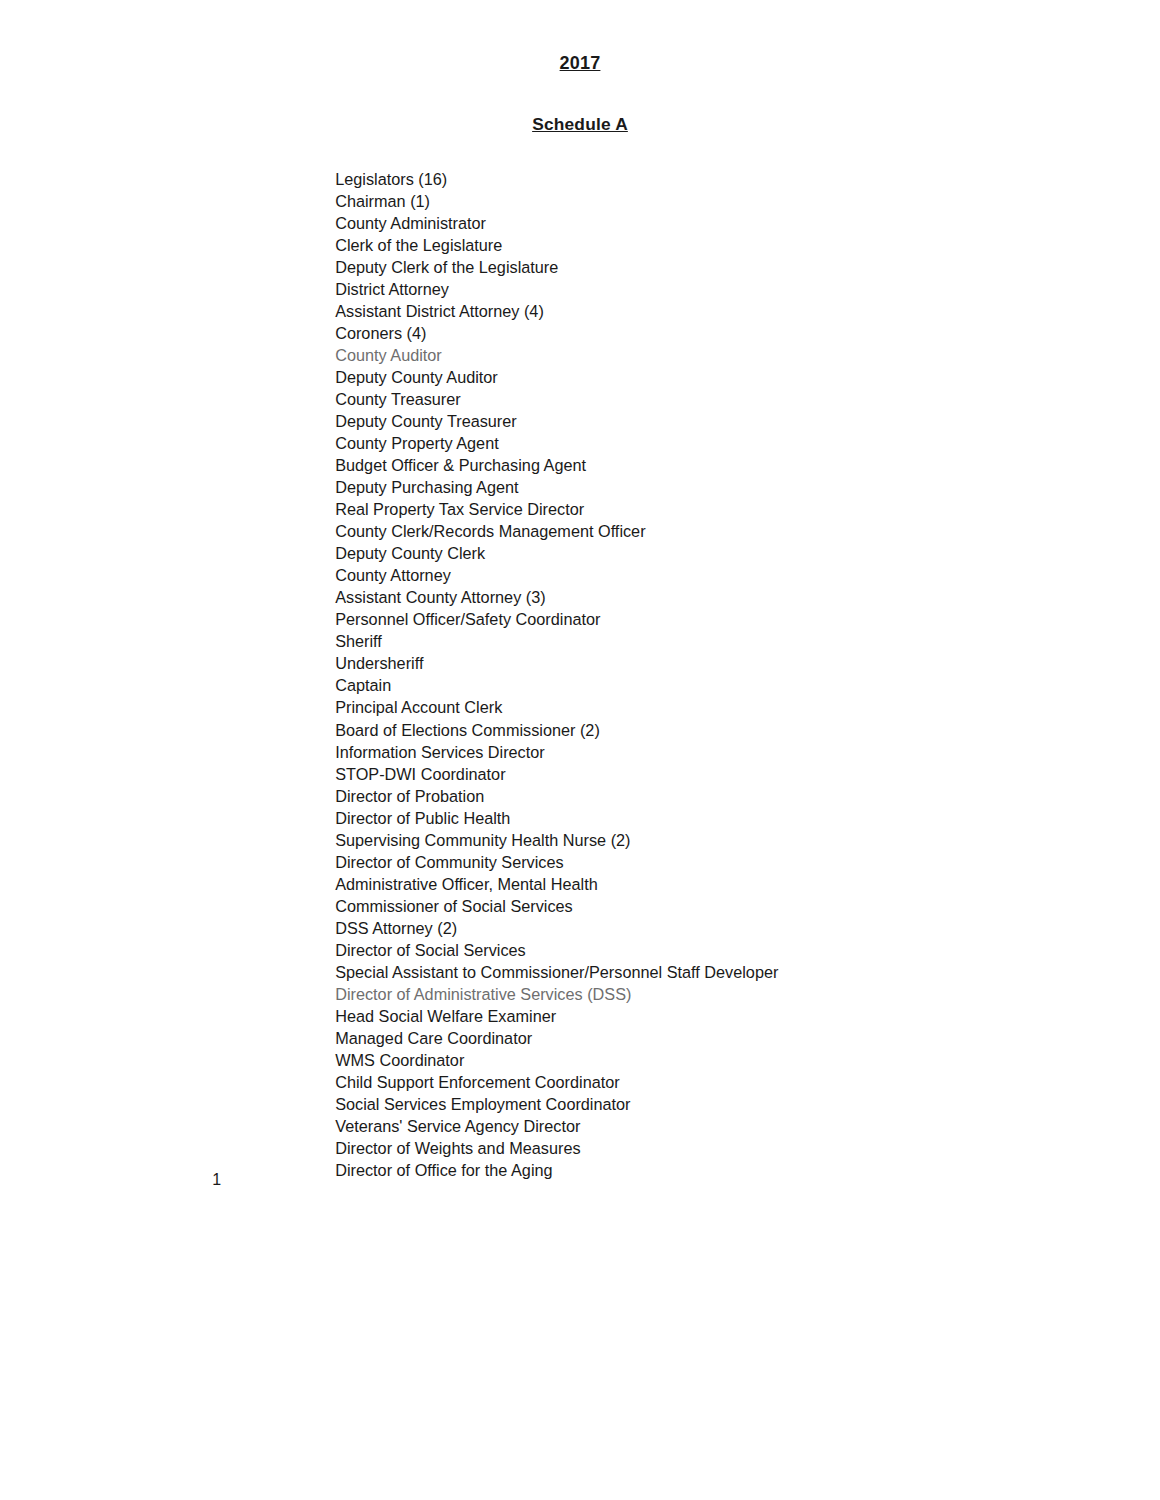2017
Schedule A
Legislators (16)
Chairman (1)
County Administrator
Clerk of the Legislature
Deputy Clerk of the Legislature
District Attorney
Assistant District Attorney (4)
Coroners (4)
County Auditor
Deputy County Auditor
County Treasurer
Deputy County Treasurer
County Property Agent
Budget Officer & Purchasing Agent
Deputy Purchasing Agent
Real Property Tax Service Director
County Clerk/Records Management Officer
Deputy County Clerk
County Attorney
Assistant County Attorney (3)
Personnel Officer/Safety Coordinator
Sheriff
Undersheriff
Captain
Principal Account Clerk
Board of Elections Commissioner (2)
Information Services Director
STOP-DWI Coordinator
Director of Probation
Director of Public Health
Supervising Community Health Nurse (2)
Director of Community Services
Administrative Officer, Mental Health
Commissioner of Social Services
DSS Attorney (2)
Director of Social Services
Special Assistant to Commissioner/Personnel Staff Developer
Director of Administrative Services (DSS)
Head Social Welfare Examiner
Managed Care Coordinator
WMS Coordinator
Child Support Enforcement Coordinator
Social Services Employment Coordinator
Veterans' Service Agency Director
Director of Weights and Measures
Director of Office for the Aging
1